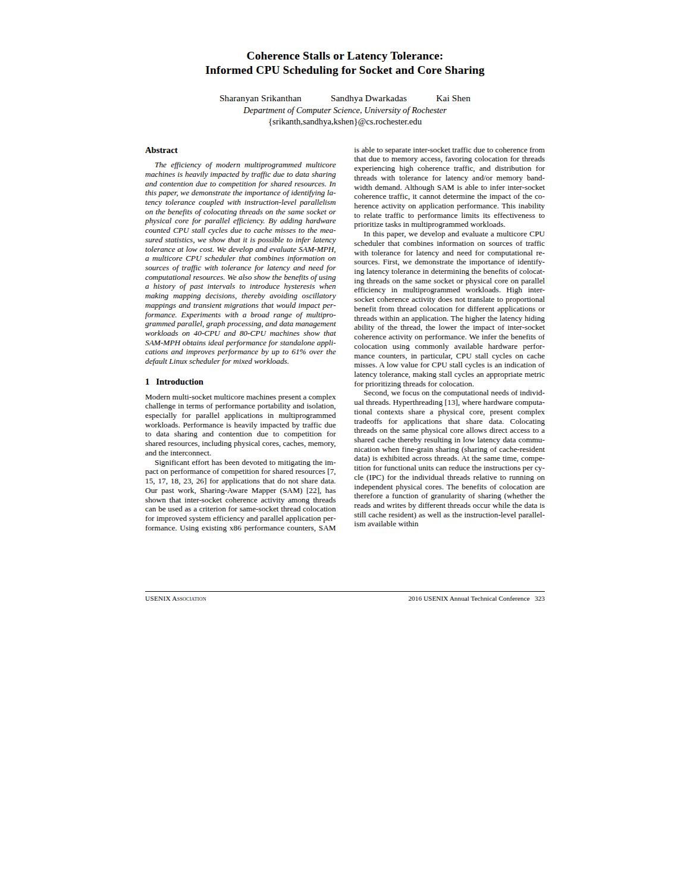Coherence Stalls or Latency Tolerance:
Informed CPU Scheduling for Socket and Core Sharing
Sharanyan Srikanthan Sandhya Dwarkadas Kai Shen
Department of Computer Science, University of Rochester
{srikanth,sandhya,kshen}@cs.rochester.edu
Abstract
The efficiency of modern multiprogrammed multicore machines is heavily impacted by traffic due to data sharing and contention due to competition for shared resources. In this paper, we demonstrate the importance of identifying latency tolerance coupled with instruction-level parallelism on the benefits of colocating threads on the same socket or physical core for parallel efficiency. By adding hardware counted CPU stall cycles due to cache misses to the measured statistics, we show that it is possible to infer latency tolerance at low cost. We develop and evaluate SAM-MPH, a multicore CPU scheduler that combines information on sources of traffic with tolerance for latency and need for computational resources. We also show the benefits of using a history of past intervals to introduce hysteresis when making mapping decisions, thereby avoiding oscillatory mappings and transient migrations that would impact performance. Experiments with a broad range of multiprogrammed parallel, graph processing, and data management workloads on 40-CPU and 80-CPU machines show that SAM-MPH obtains ideal performance for standalone applications and improves performance by up to 61% over the default Linux scheduler for mixed workloads.
1 Introduction
Modern multi-socket multicore machines present a complex challenge in terms of performance portability and isolation, especially for parallel applications in multiprogrammed workloads. Performance is heavily impacted by traffic due to data sharing and contention due to competition for shared resources, including physical cores, caches, memory, and the interconnect.
Significant effort has been devoted to mitigating the impact on performance of competition for shared resources [7, 15, 17, 18, 23, 26] for applications that do not share data. Our past work, Sharing-Aware Mapper (SAM) [22], has shown that inter-socket coherence activity among threads can be used as a criterion for same-socket thread colocation for improved system efficiency and parallel application performance. Using existing x86 performance counters, SAM is able to separate inter-socket traffic due to coherence from that due to memory access, favoring colocation for threads experiencing high coherence traffic, and distribution for threads with tolerance for latency and/or memory bandwidth demand. Although SAM is able to infer inter-socket coherence traffic, it cannot determine the impact of the coherence activity on application performance. This inability to relate traffic to performance limits its effectiveness to prioritize tasks in multiprogrammed workloads.
In this paper, we develop and evaluate a multicore CPU scheduler that combines information on sources of traffic with tolerance for latency and need for computational resources. First, we demonstrate the importance of identifying latency tolerance in determining the benefits of colocating threads on the same socket or physical core on parallel efficiency in multiprogrammed workloads. High inter-socket coherence activity does not translate to proportional benefit from thread colocation for different applications or threads within an application. The higher the latency hiding ability of the thread, the lower the impact of inter-socket coherence activity on performance. We infer the benefits of colocation using commonly available hardware performance counters, in particular, CPU stall cycles on cache misses. A low value for CPU stall cycles is an indication of latency tolerance, making stall cycles an appropriate metric for prioritizing threads for colocation.
Second, we focus on the computational needs of individual threads. Hyperthreading [13], where hardware computational contexts share a physical core, present complex tradeoffs for applications that share data. Colocating threads on the same physical core allows direct access to a shared cache thereby resulting in low latency data communication when fine-grain sharing (sharing of cache-resident data) is exhibited across threads. At the same time, competition for functional units can reduce the instructions per cycle (IPC) for the individual threads relative to running on independent physical cores. The benefits of colocation are therefore a function of granularity of sharing (whether the reads and writes by different threads occur while the data is still cache resident) as well as the instruction-level parallelism available within
USENIX Association
2016 USENIX Annual Technical Conference 323